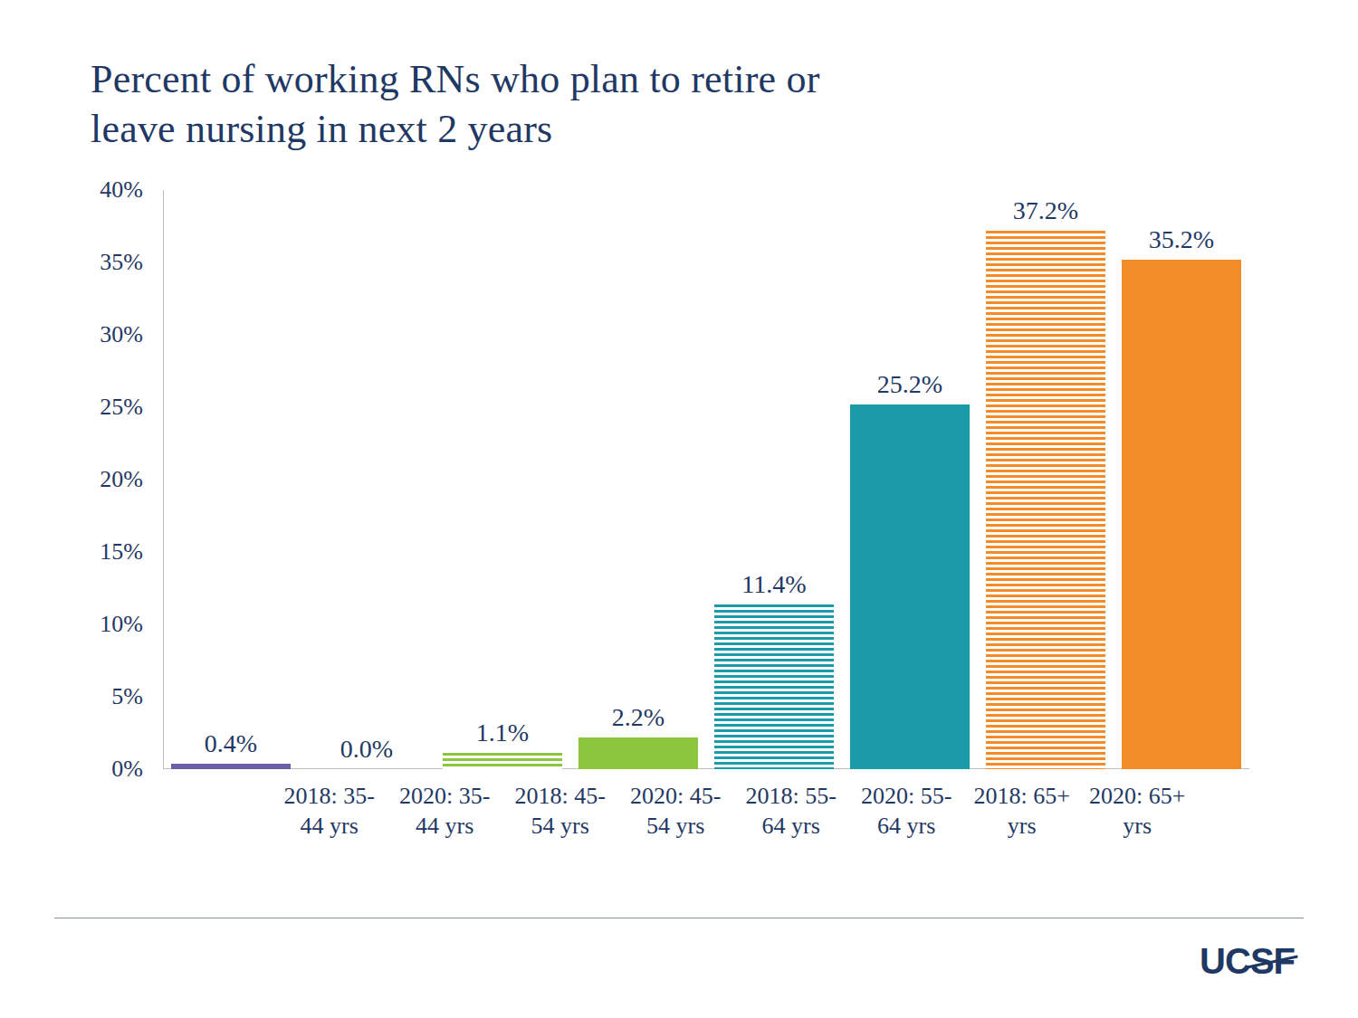Percent of working RNs who plan to retire or
leave nursing in next 2 years
40% 35% 30% 25% 20% 15% 10% 5% 0%
0.4%
0.0%
1.1%
2.2%
11.4%
25.2%
37.2%
35.2%
2018: 35-44 yrs
2020: 35-44 yrs
2018: 45-54 yrs
2020: 45-54 yrs
2018: 55-64 yrs
2020: 55-64 yrs
2018: 65+ yrs
2020: 65+ yrs
UCSF